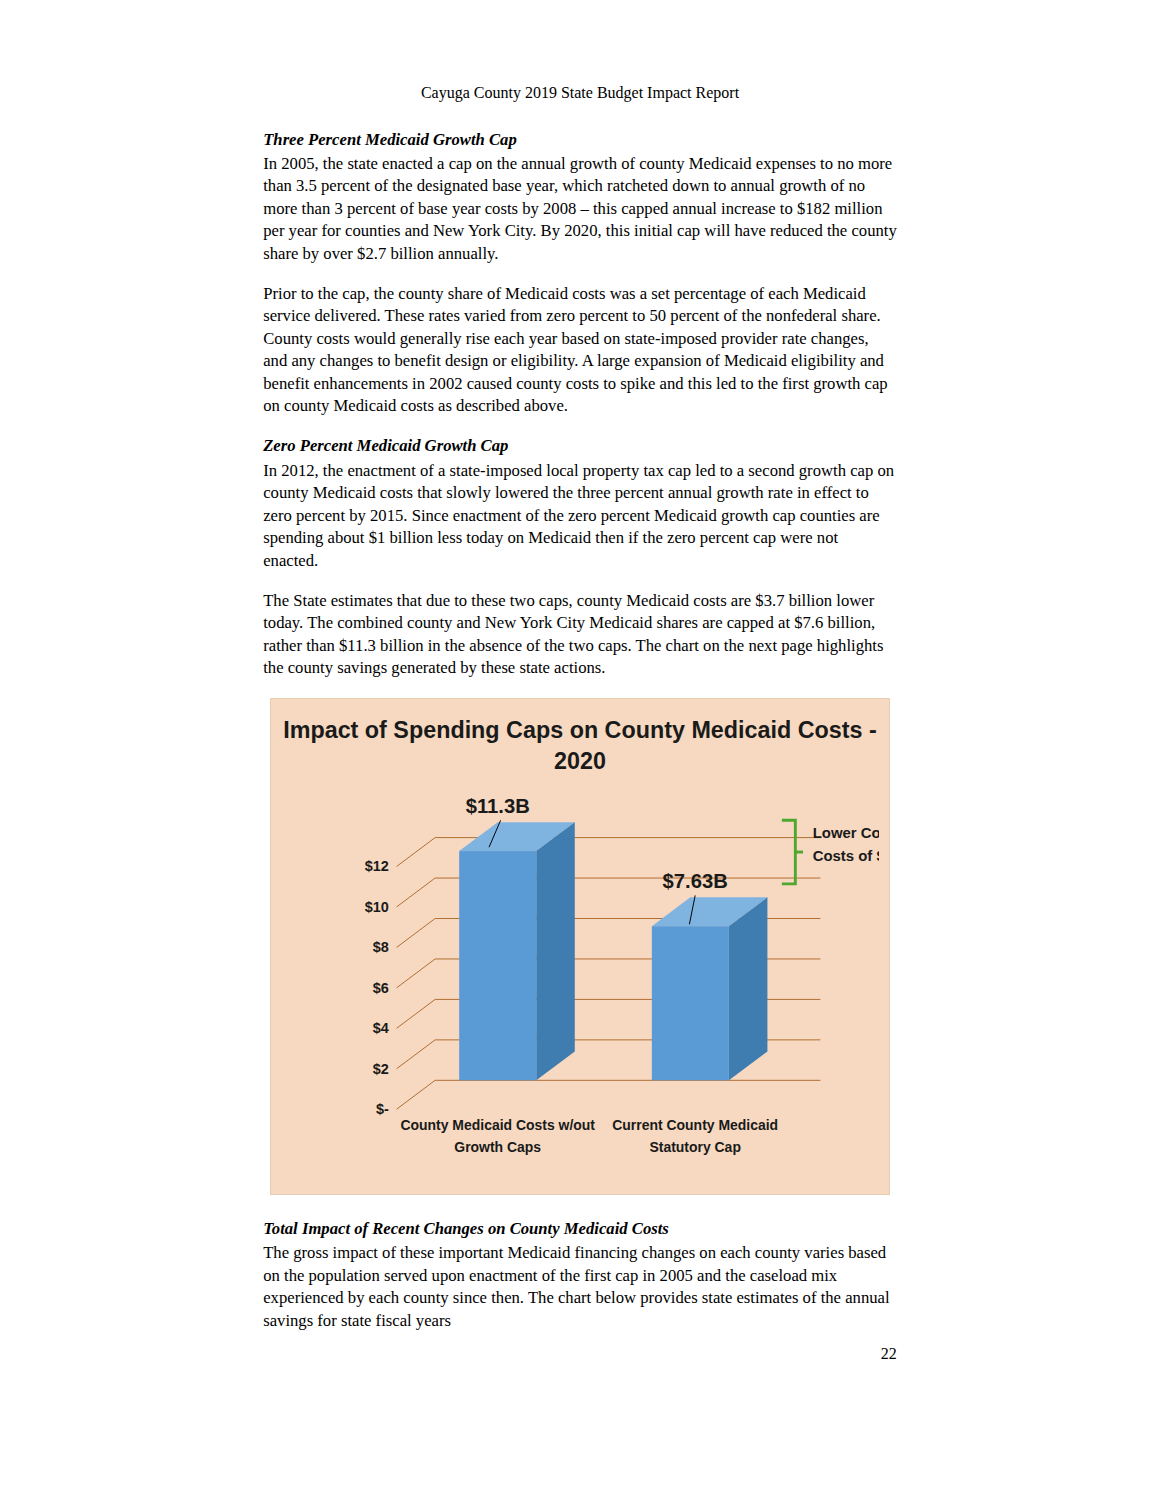Cayuga County 2019 State Budget Impact Report
Three Percent Medicaid Growth Cap
In 2005, the state enacted a cap on the annual growth of county Medicaid expenses to no more than 3.5 percent of the designated base year, which ratcheted down to annual growth of no more than 3 percent of base year costs by 2008 – this capped annual increase to $182 million per year for counties and New York City. By 2020, this initial cap will have reduced the county share by over $2.7 billion annually.
Prior to the cap, the county share of Medicaid costs was a set percentage of each Medicaid service delivered. These rates varied from zero percent to 50 percent of the nonfederal share. County costs would generally rise each year based on state-imposed provider rate changes, and any changes to benefit design or eligibility. A large expansion of Medicaid eligibility and benefit enhancements in 2002 caused county costs to spike and this led to the first growth cap on county Medicaid costs as described above.
Zero Percent Medicaid Growth Cap
In 2012, the enactment of a state-imposed local property tax cap led to a second growth cap on county Medicaid costs that slowly lowered the three percent annual growth rate in effect to zero percent by 2015. Since enactment of the zero percent Medicaid growth cap counties are spending about $1 billion less today on Medicaid then if the zero percent cap were not enacted.
The State estimates that due to these two caps, county Medicaid costs are $3.7 billion lower today. The combined county and New York City Medicaid shares are capped at $7.6 billion, rather than $11.3 billion in the absence of the two caps. The chart on the next page highlights the county savings generated by these state actions.
Impact of Spending Caps on County Medicaid Costs - 2020
$- $2 $4 $6 $8 $10 $12 $11.3B $7.63B Lower County Costs of $3.7B County Medicaid Costs w/out Growth Caps Current County Medicaid Statutory Cap
Total Impact of Recent Changes on County Medicaid Costs
The gross impact of these important Medicaid financing changes on each county varies based on the population served upon enactment of the first cap in 2005 and the caseload mix experienced by each county since then. The chart below provides state estimates of the annual savings for state fiscal years
22